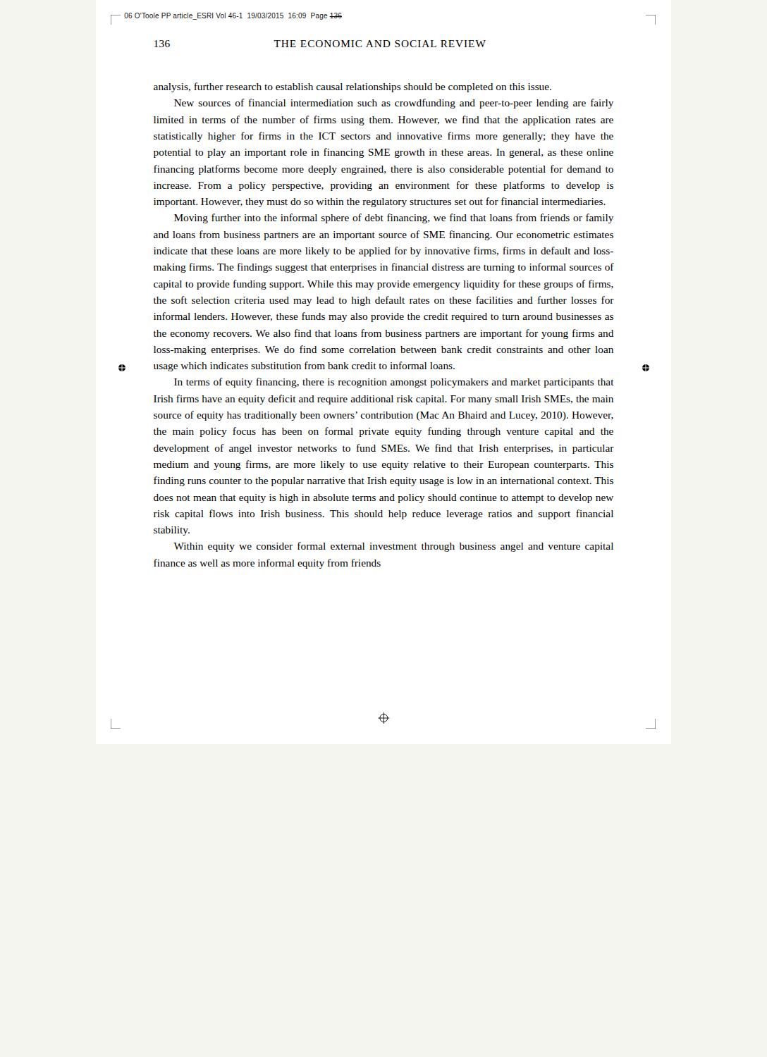06 O'Toole PP article_ESRI Vol 46-1 19/03/2015 16:09 Page 136
136 THE ECONOMIC AND SOCIAL REVIEW
analysis, further research to establish causal relationships should be completed on this issue.
New sources of financial intermediation such as crowdfunding and peer-to-peer lending are fairly limited in terms of the number of firms using them. However, we find that the application rates are statistically higher for firms in the ICT sectors and innovative firms more generally; they have the potential to play an important role in financing SME growth in these areas. In general, as these online financing platforms become more deeply engrained, there is also considerable potential for demand to increase. From a policy perspective, providing an environment for these platforms to develop is important. However, they must do so within the regulatory structures set out for financial intermediaries.
Moving further into the informal sphere of debt financing, we find that loans from friends or family and loans from business partners are an important source of SME financing. Our econometric estimates indicate that these loans are more likely to be applied for by innovative firms, firms in default and loss-making firms. The findings suggest that enterprises in financial distress are turning to informal sources of capital to provide funding support. While this may provide emergency liquidity for these groups of firms, the soft selection criteria used may lead to high default rates on these facilities and further losses for informal lenders. However, these funds may also provide the credit required to turn around businesses as the economy recovers. We also find that loans from business partners are important for young firms and loss-making enterprises. We do find some correlation between bank credit constraints and other loan usage which indicates substitution from bank credit to informal loans.
In terms of equity financing, there is recognition amongst policymakers and market participants that Irish firms have an equity deficit and require additional risk capital. For many small Irish SMEs, the main source of equity has traditionally been owners’ contribution (Mac An Bhaird and Lucey, 2010). However, the main policy focus has been on formal private equity funding through venture capital and the development of angel investor networks to fund SMEs. We find that Irish enterprises, in particular medium and young firms, are more likely to use equity relative to their European counterparts. This finding runs counter to the popular narrative that Irish equity usage is low in an international context. This does not mean that equity is high in absolute terms and policy should continue to attempt to develop new risk capital flows into Irish business. This should help reduce leverage ratios and support financial stability.
Within equity we consider formal external investment through business angel and venture capital finance as well as more informal equity from friends